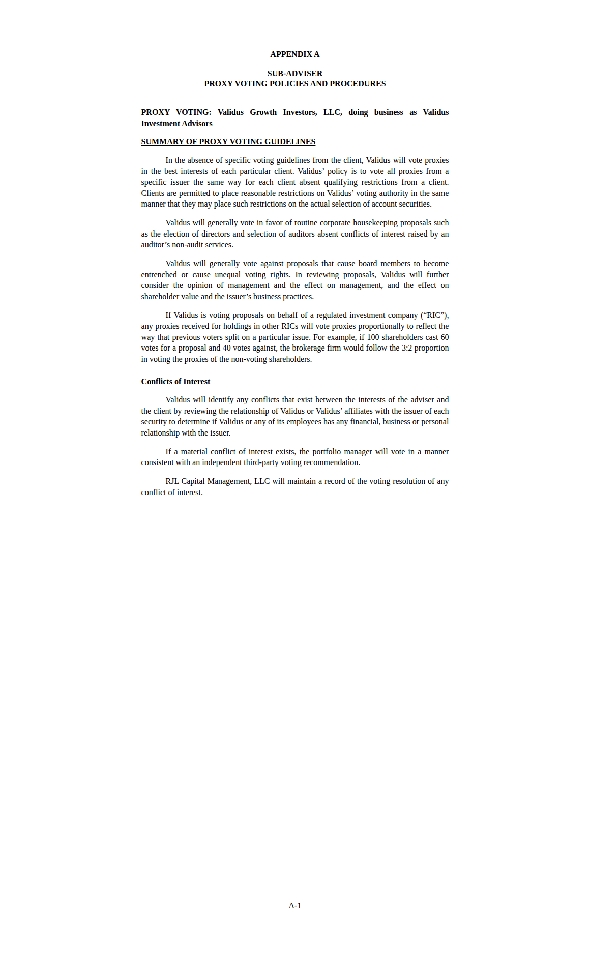APPENDIX A
SUB-ADVISER
PROXY VOTING POLICIES AND PROCEDURES
PROXY VOTING: Validus Growth Investors, LLC, doing business as Validus Investment Advisors
SUMMARY OF PROXY VOTING GUIDELINES
In the absence of specific voting guidelines from the client, Validus will vote proxies in the best interests of each particular client. Validus’ policy is to vote all proxies from a specific issuer the same way for each client absent qualifying restrictions from a client. Clients are permitted to place reasonable restrictions on Validus’ voting authority in the same manner that they may place such restrictions on the actual selection of account securities.
Validus will generally vote in favor of routine corporate housekeeping proposals such as the election of directors and selection of auditors absent conflicts of interest raised by an auditor’s non-audit services.
Validus will generally vote against proposals that cause board members to become entrenched or cause unequal voting rights. In reviewing proposals, Validus will further consider the opinion of management and the effect on management, and the effect on shareholder value and the issuer’s business practices.
If Validus is voting proposals on behalf of a regulated investment company (“RIC”), any proxies received for holdings in other RICs will vote proxies proportionally to reflect the way that previous voters split on a particular issue. For example, if 100 shareholders cast 60 votes for a proposal and 40 votes against, the brokerage firm would follow the 3:2 proportion in voting the proxies of the non-voting shareholders.
Conflicts of Interest
Validus will identify any conflicts that exist between the interests of the adviser and the client by reviewing the relationship of Validus or Validus’ affiliates with the issuer of each security to determine if Validus or any of its employees has any financial, business or personal relationship with the issuer.
If a material conflict of interest exists, the portfolio manager will vote in a manner consistent with an independent third-party voting recommendation.
RJL Capital Management, LLC will maintain a record of the voting resolution of any conflict of interest.
A-1